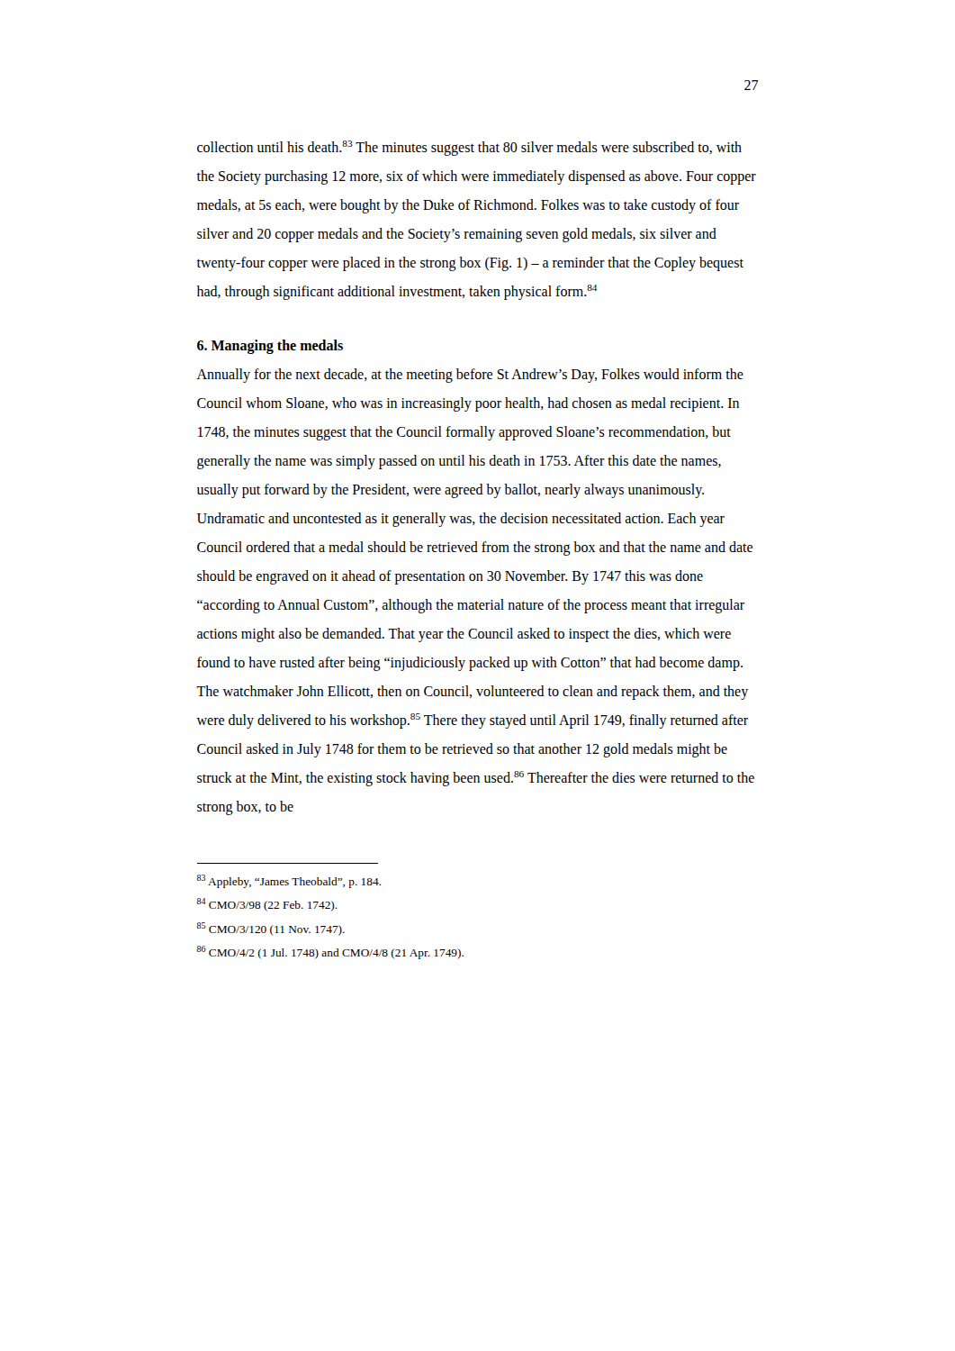27
collection until his death.83 The minutes suggest that 80 silver medals were subscribed to, with the Society purchasing 12 more, six of which were immediately dispensed as above. Four copper medals, at 5s each, were bought by the Duke of Richmond. Folkes was to take custody of four silver and 20 copper medals and the Society’s remaining seven gold medals, six silver and twenty-four copper were placed in the strong box (Fig. 1) – a reminder that the Copley bequest had, through significant additional investment, taken physical form.84
6. Managing the medals
Annually for the next decade, at the meeting before St Andrew’s Day, Folkes would inform the Council whom Sloane, who was in increasingly poor health, had chosen as medal recipient. In 1748, the minutes suggest that the Council formally approved Sloane’s recommendation, but generally the name was simply passed on until his death in 1753. After this date the names, usually put forward by the President, were agreed by ballot, nearly always unanimously. Undramatic and uncontested as it generally was, the decision necessitated action. Each year Council ordered that a medal should be retrieved from the strong box and that the name and date should be engraved on it ahead of presentation on 30 November. By 1747 this was done “according to Annual Custom”, although the material nature of the process meant that irregular actions might also be demanded. That year the Council asked to inspect the dies, which were found to have rusted after being “injudiciously packed up with Cotton” that had become damp. The watchmaker John Ellicott, then on Council, volunteered to clean and repack them, and they were duly delivered to his workshop.85 There they stayed until April 1749, finally returned after Council asked in July 1748 for them to be retrieved so that another 12 gold medals might be struck at the Mint, the existing stock having been used.86 Thereafter the dies were returned to the strong box, to be
83 Appleby, “James Theobald”, p. 184.
84 CMO/3/98 (22 Feb. 1742).
85 CMO/3/120 (11 Nov. 1747).
86 CMO/4/2 (1 Jul. 1748) and CMO/4/8 (21 Apr. 1749).